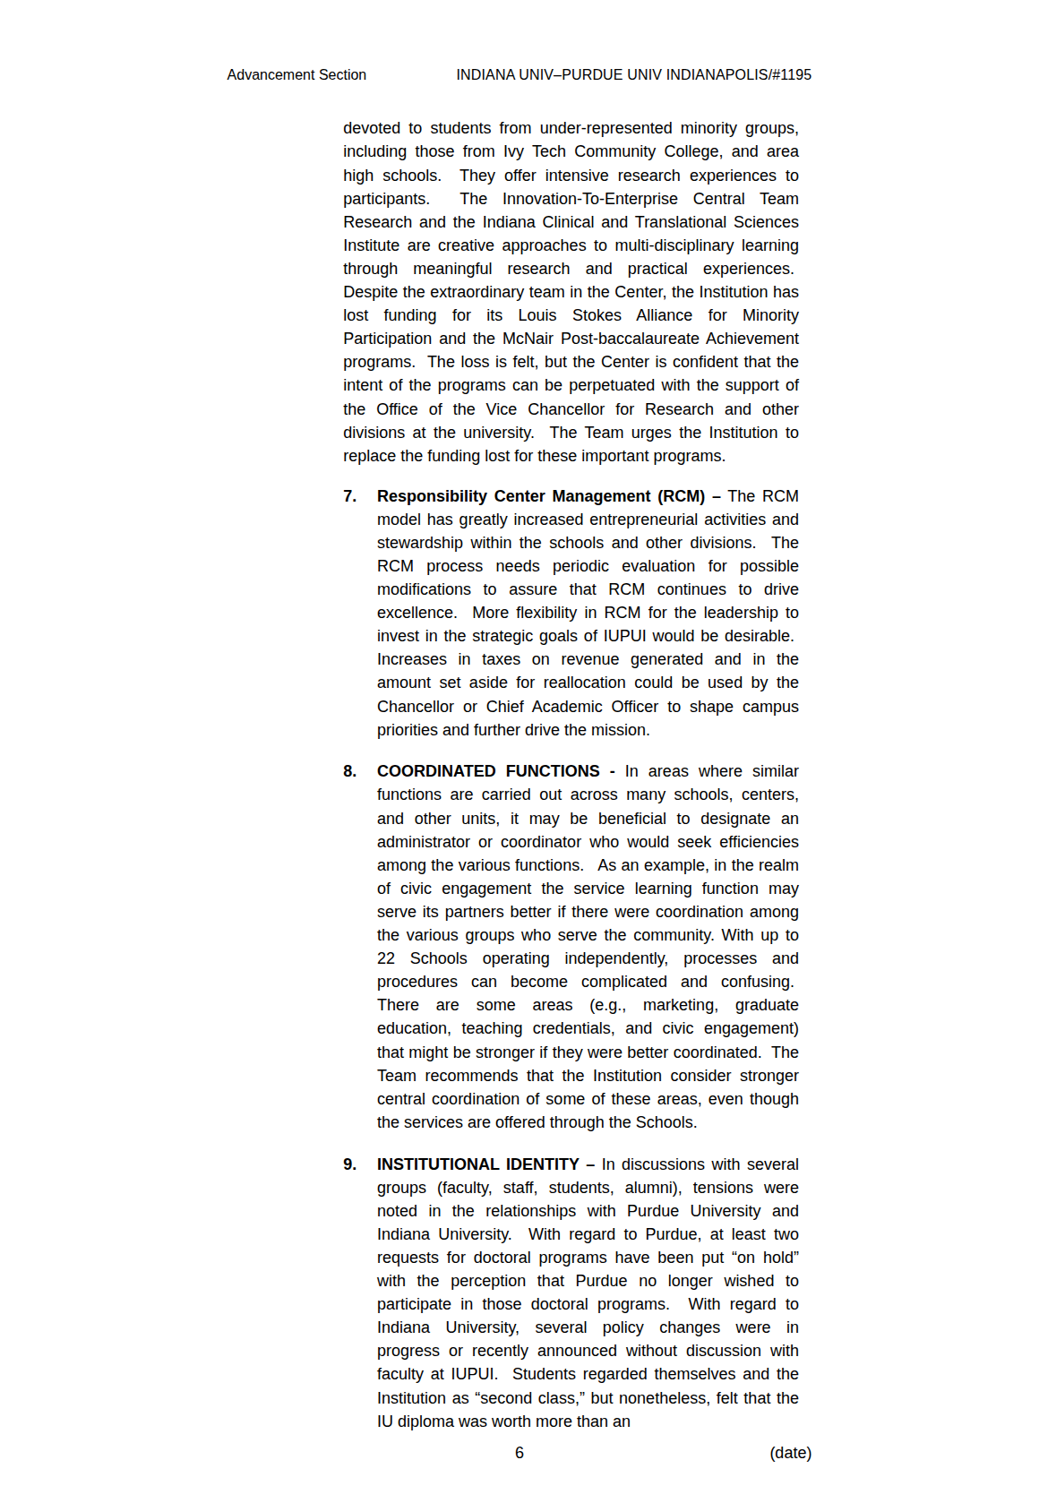Advancement Section INDIANA UNIV–PURDUE UNIV INDIANAPOLIS/#1195
devoted to students from under-represented minority groups, including those from Ivy Tech Community College, and area high schools. They offer intensive research experiences to participants. The Innovation-To-Enterprise Central Team Research and the Indiana Clinical and Translational Sciences Institute are creative approaches to multi-disciplinary learning through meaningful research and practical experiences. Despite the extraordinary team in the Center, the Institution has lost funding for its Louis Stokes Alliance for Minority Participation and the McNair Post-baccalaureate Achievement programs. The loss is felt, but the Center is confident that the intent of the programs can be perpetuated with the support of the Office of the Vice Chancellor for Research and other divisions at the university. The Team urges the Institution to replace the funding lost for these important programs.
7. Responsibility Center Management (RCM) – The RCM model has greatly increased entrepreneurial activities and stewardship within the schools and other divisions. The RCM process needs periodic evaluation for possible modifications to assure that RCM continues to drive excellence. More flexibility in RCM for the leadership to invest in the strategic goals of IUPUI would be desirable. Increases in taxes on revenue generated and in the amount set aside for reallocation could be used by the Chancellor or Chief Academic Officer to shape campus priorities and further drive the mission.
8. COORDINATED FUNCTIONS - In areas where similar functions are carried out across many schools, centers, and other units, it may be beneficial to designate an administrator or coordinator who would seek efficiencies among the various functions. As an example, in the realm of civic engagement the service learning function may serve its partners better if there were coordination among the various groups who serve the community. With up to 22 Schools operating independently, processes and procedures can become complicated and confusing. There are some areas (e.g., marketing, graduate education, teaching credentials, and civic engagement) that might be stronger if they were better coordinated. The Team recommends that the Institution consider stronger central coordination of some of these areas, even though the services are offered through the Schools.
9. INSTITUTIONAL IDENTITY – In discussions with several groups (faculty, staff, students, alumni), tensions were noted in the relationships with Purdue University and Indiana University. With regard to Purdue, at least two requests for doctoral programs have been put “on hold” with the perception that Purdue no longer wished to participate in those doctoral programs. With regard to Indiana University, several policy changes were in progress or recently announced without discussion with faculty at IUPUI. Students regarded themselves and the Institution as “second class,” but nonetheless, felt that the IU diploma was worth more than an
6 (date)